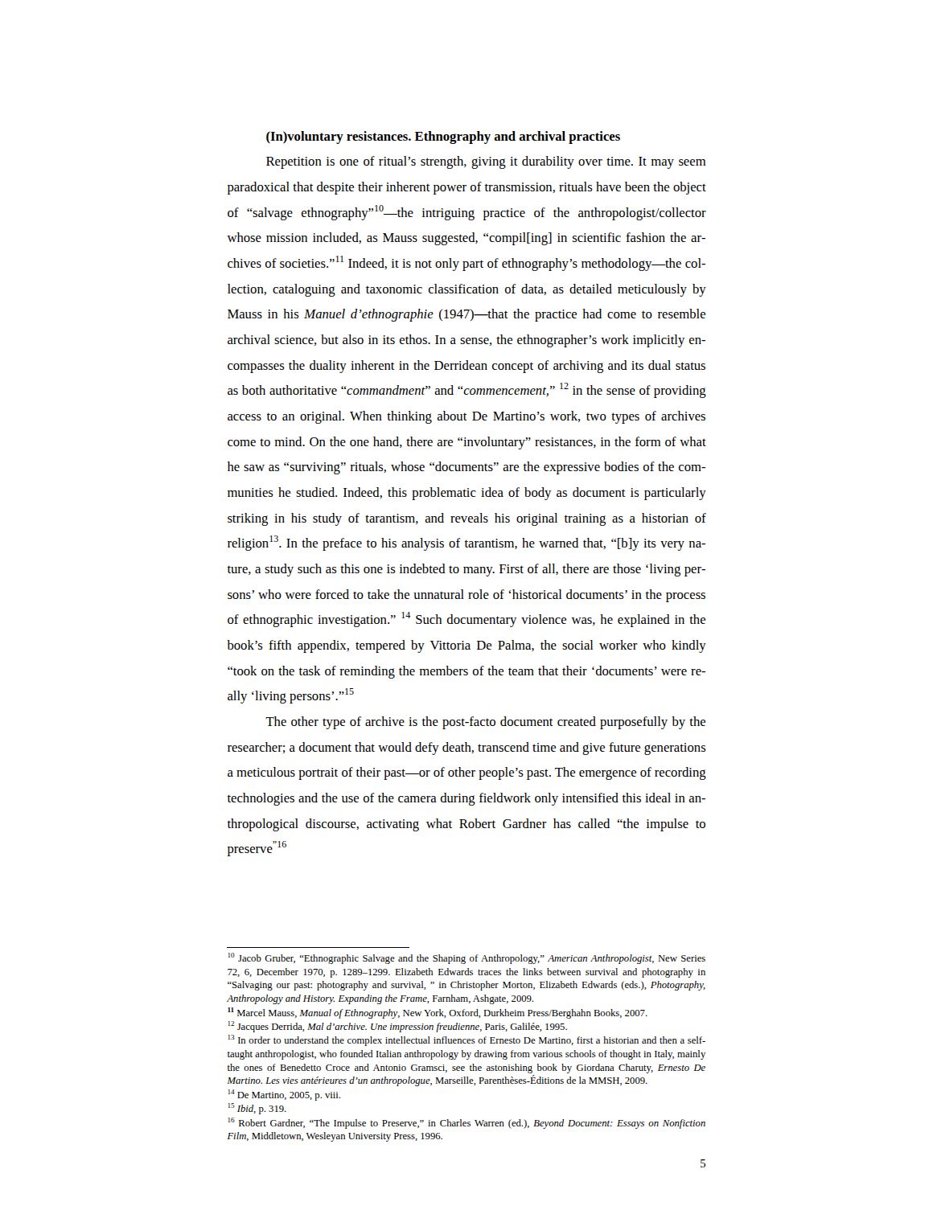(In)voluntary resistances. Ethnography and archival practices
Repetition is one of ritual’s strength, giving it durability over time. It may seem paradoxical that despite their inherent power of transmission, rituals have been the object of “salvage ethnography”10—the intriguing practice of the anthropologist/collector whose mission included, as Mauss suggested, “compil[ing] in scientific fashion the archives of societies.”11 Indeed, it is not only part of ethnography’s methodology—the collection, cataloguing and taxonomic classification of data, as detailed meticulously by Mauss in his Manuel d’ethnographie (1947)—that the practice had come to resemble archival science, but also in its ethos. In a sense, the ethnographer’s work implicitly encompasses the duality inherent in the Derridean concept of archiving and its dual status as both authoritative “commandment” and “commencement,” 12 in the sense of providing access to an original. When thinking about De Martino’s work, two types of archives come to mind. On the one hand, there are “involuntary” resistances, in the form of what he saw as “surviving” rituals, whose “documents” are the expressive bodies of the communities he studied. Indeed, this problematic idea of body as document is particularly striking in his study of tarantism, and reveals his original training as a historian of religion13. In the preface to his analysis of tarantism, he warned that, “[b]y its very nature, a study such as this one is indebted to many. First of all, there are those ‘living persons’ who were forced to take the unnatural role of ‘historical documents’ in the process of ethnographic investigation.” 14 Such documentary violence was, he explained in the book’s fifth appendix, tempered by Vittoria De Palma, the social worker who kindly “took on the task of reminding the members of the team that their ‘documents’ were really ‘living persons’.”15
The other type of archive is the post-facto document created purposefully by the researcher; a document that would defy death, transcend time and give future generations a meticulous portrait of their past—or of other people’s past. The emergence of recording technologies and the use of the camera during fieldwork only intensified this ideal in anthropological discourse, activating what Robert Gardner has called “the impulse to preserve”16
10 Jacob Gruber, “Ethnographic Salvage and the Shaping of Anthropology,” American Anthropologist, New Series 72, 6, December 1970, p. 1289–1299. Elizabeth Edwards traces the links between survival and photography in “Salvaging our past: photography and survival, ” in Christopher Morton, Elizabeth Edwards (eds.), Photography, Anthropology and History. Expanding the Frame, Farnham, Ashgate, 2009.
11 Marcel Mauss, Manual of Ethnography, New York, Oxford, Durkheim Press/Berghahn Books, 2007.
12 Jacques Derrida, Mal d’archive. Une impression freudienne, Paris, Galilée, 1995.
13 In order to understand the complex intellectual influences of Ernesto De Martino, first a historian and then a self-taught anthropologist, who founded Italian anthropology by drawing from various schools of thought in Italy, mainly the ones of Benedetto Croce and Antonio Gramsci, see the astonishing book by Giordana Charuty, Ernesto De Martino. Les vies antérieures d’un anthropologue, Marseille, Parenthèses-Éditions de la MMSH, 2009.
14 De Martino, 2005, p. viii.
15 Ibid, p. 319.
16 Robert Gardner, “The Impulse to Preserve,” in Charles Warren (ed.), Beyond Document: Essays on Nonfiction Film, Middletown, Wesleyan University Press, 1996.
5